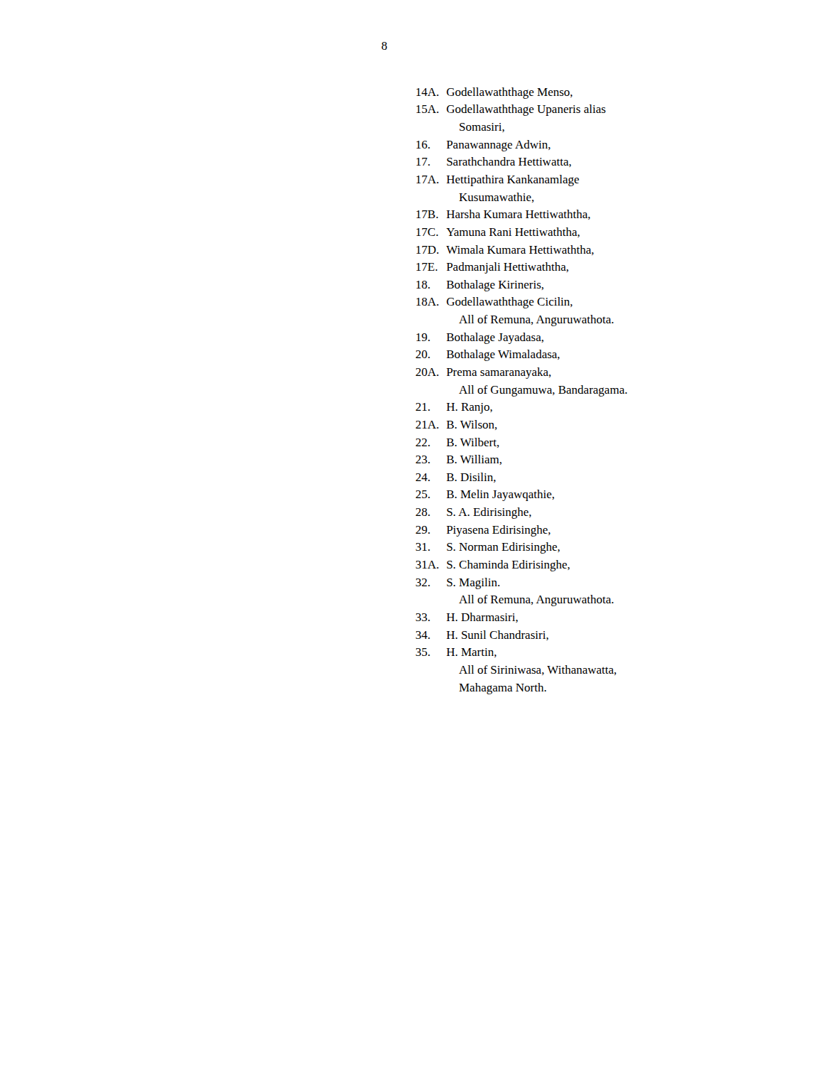8
14A. Godellawaththage Menso,
15A. Godellawaththage Upaneris alias
Somasiri,
16. Panawannage Adwin,
17. Sarathchandra Hettiwatta,
17A. Hettipathira Kankanamlage
Kusumawathie,
17B. Harsha Kumara Hettiwaththa,
17C. Yamuna Rani Hettiwaththa,
17D. Wimala Kumara Hettiwaththa,
17E. Padmanjali Hettiwaththa,
18. Bothalage Kirineris,
18A. Godellawaththage Cicilin,
All of Remuna, Anguruwathota.
19. Bothalage Jayadasa,
20. Bothalage Wimaladasa,
20A. Prema samaranayaka,
All of Gungamuwa, Bandaragama.
21. H. Ranjo,
21A. B. Wilson,
22. B. Wilbert,
23. B. William,
24. B. Disilin,
25. B. Melin Jayawqathie,
28. S. A. Edirisinghe,
29. Piyasena Edirisinghe,
31. S. Norman Edirisinghe,
31A. S. Chaminda Edirisinghe,
32. S. Magilin.
All of Remuna, Anguruwathota.
33. H. Dharmasiri,
34. H. Sunil Chandrasiri,
35. H. Martin,
All of Siriniwasa, Withanawatta,
Mahagama North.